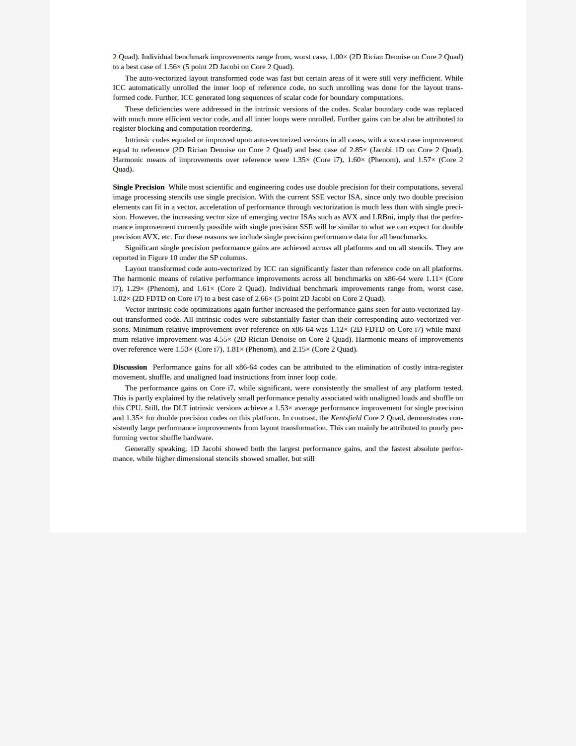2 Quad). Individual benchmark improvements range from, worst case, 1.00× (2D Rician Denoise on Core 2 Quad) to a best case of 1.56× (5 point 2D Jacobi on Core 2 Quad).
The auto-vectorized layout transformed code was fast but certain areas of it were still very inefficient. While ICC automatically unrolled the inner loop of reference code, no such unrolling was done for the layout transformed code. Further, ICC generated long sequences of scalar code for boundary computations.
These deficiencies were addressed in the intrinsic versions of the codes. Scalar boundary code was replaced with much more efficient vector code, and all inner loops were unrolled. Further gains can be also be attributed to register blocking and computation reordering.
Intrinsic codes equaled or improved upon auto-vectorized versions in all cases, with a worst case improvement equal to reference (2D Rician Denoise on Core 2 Quad) and best case of 2.85× (Jacobi 1D on Core 2 Quad). Harmonic means of improvements over reference were 1.35× (Core i7), 1.60× (Phenom), and 1.57× (Core 2 Quad).
Single Precision While most scientific and engineering codes use double precision for their computations, several image processing stencils use single precision. With the current SSE vector ISA, since only two double precision elements can fit in a vector, acceleration of performance through vectorization is much less than with single precision. However, the increasing vector size of emerging vector ISAs such as AVX and LRBni, imply that the performance improvement currently possible with single precision SSE will be similar to what we can expect for double precision AVX, etc. For these reasons we include single precision performance data for all benchmarks.
Significant single precision performance gains are achieved across all platforms and on all stencils. They are reported in Figure 10 under the SP columns.
Layout transformed code auto-vectorized by ICC ran significantly faster than reference code on all platforms. The harmonic means of relative performance improvements across all benchmarks on x86-64 were 1.11× (Core i7), 1.29× (Phenom), and 1.61× (Core 2 Quad). Individual benchmark improvements range from, worst case, 1.02× (2D FDTD on Core i7) to a best case of 2.66× (5 point 2D Jacobi on Core 2 Quad).
Vector intrinsic code optimizations again further increased the performance gains seen for auto-vectorized layout transformed code. All intrinsic codes were substantially faster than their corresponding auto-vectorized versions. Minimum relative improvement over reference on x86-64 was 1.12× (2D FDTD on Core i7) while maximum relative improvement was 4.55× (2D Rician Denoise on Core 2 Quad). Harmonic means of improvements over reference were 1.53× (Core i7), 1.81× (Phenom), and 2.15× (Core 2 Quad).
Discussion Performance gains for all x86-64 codes can be attributed to the elimination of costly intra-register movement, shuffle, and unaligned load instructions from inner loop code.
The performance gains on Core i7, while significant, were consistently the smallest of any platform tested. This is partly explained by the relatively small performance penalty associated with unaligned loads and shuffle on this CPU. Still, the DLT intrinsic versions achieve a 1.53× average performance improvement for single precision and 1.35× for double precision codes on this platform. In contrast, the Kentsfield Core 2 Quad, demonstrates consistently large performance improvements from layout transformation. This can mainly be attributed to poorly performing vector shuffle hardware.
Generally speaking, 1D Jacobi showed both the largest performance gains, and the fastest absolute performance, while higher dimensional stencils showed smaller, but still